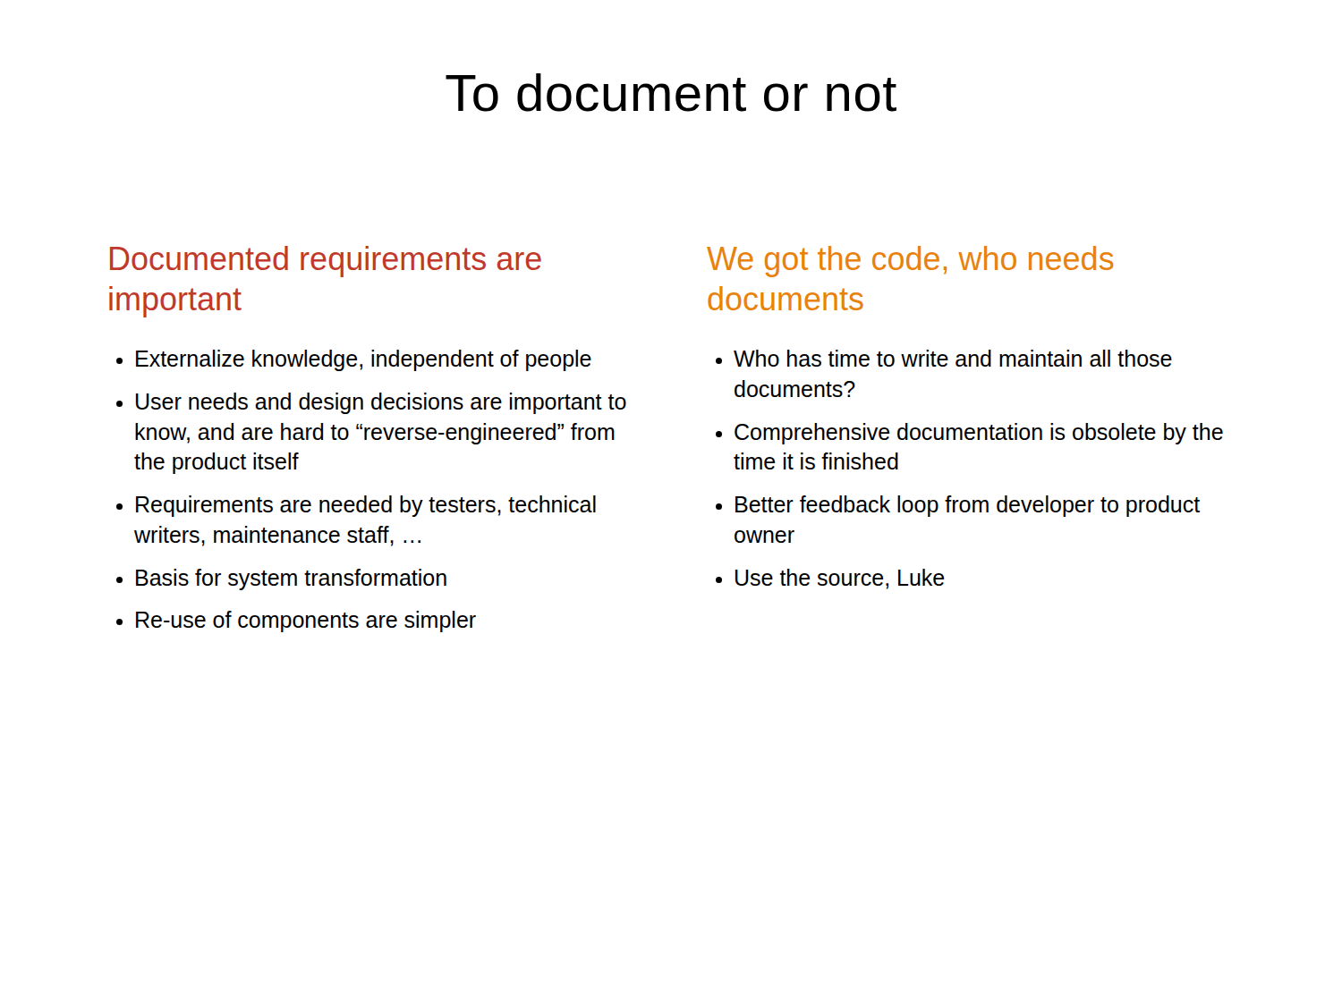To document or not
Documented requirements are important
Externalize knowledge, independent of people
User needs and design decisions are important to know, and are hard to “reverse-engineered” from the product itself
Requirements are needed by testers, technical writers, maintenance staff, …
Basis for system transformation
Re-use of components are simpler
We got the code, who needs documents
Who has time to write and maintain all those documents?
Comprehensive documentation is obsolete by the time it is finished
Better feedback loop from developer to product owner
Use the source, Luke